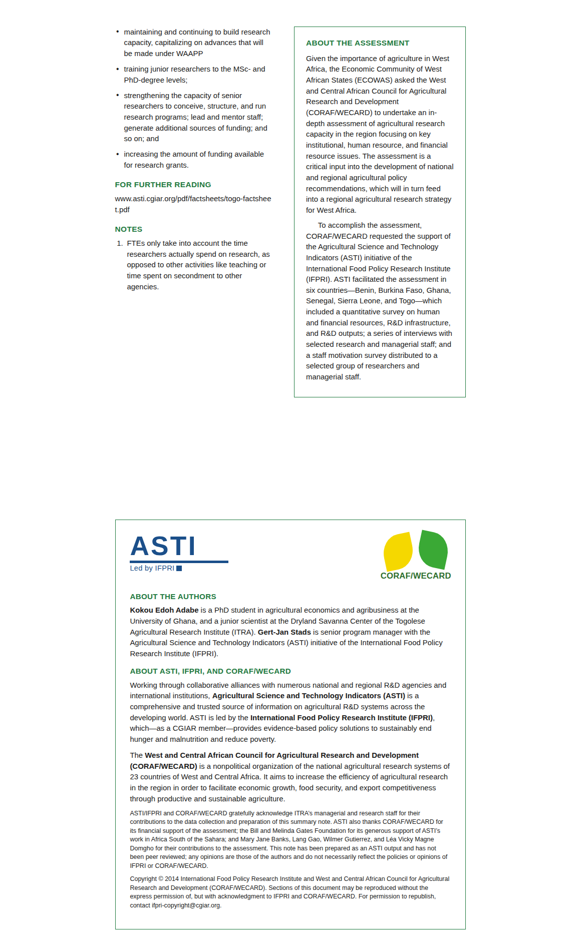maintaining and continuing to build research capacity, capitalizing on advances that will be made under WAAPP
training junior researchers to the MSc- and PhD-degree levels;
strengthening the capacity of senior researchers to conceive, structure, and run research programs; lead and mentor staff; generate additional sources of funding; and so on; and
increasing the amount of funding available for research grants.
For Further Reading
www.asti.cgiar.org/pdf/factsheets/togo-factsheet.pdf
Notes
FTEs only take into account the time researchers actually spend on research, as opposed to other activities like teaching or time spent on secondment to other agencies.
About the Assessment
Given the importance of agriculture in West Africa, the Economic Community of West African States (ECOWAS) asked the West and Central African Council for Agricultural Research and Development (CORAF/WECARD) to undertake an in-depth assessment of agricultural research capacity in the region focusing on key institutional, human resource, and financial resource issues. The assessment is a critical input into the development of national and regional agricultural policy recommendations, which will in turn feed into a regional agricultural research strategy for West Africa.
To accomplish the assessment, CORAF/WECARD requested the support of the Agricultural Science and Technology Indicators (ASTI) initiative of the International Food Policy Research Institute (IFPRI). ASTI facilitated the assessment in six countries—Benin, Burkina Faso, Ghana, Senegal, Sierra Leone, and Togo—which included a quantitative survey on human and financial resources, R&D infrastructure, and R&D outputs; a series of interviews with selected research and managerial staff; and a staff motivation survey distributed to a selected group of researchers and managerial staff.
ASTI
Led by IFPRI
CORAF/WECARD
About the Authors
Kokou Edoh Adabe is a PhD student in agricultural economics and agribusiness at the University of Ghana, and a junior scientist at the Dryland Savanna Center of the Togolese Agricultural Research Institute (ITRA). Gert-Jan Stads is senior program manager with the Agricultural Science and Technology Indicators (ASTI) initiative of the International Food Policy Research Institute (IFPRI).
About ASTI, IFPRI, and CORAF/WECARD
Working through collaborative alliances with numerous national and regional R&D agencies and international institutions, Agricultural Science and Technology Indicators (ASTI) is a comprehensive and trusted source of information on agricultural R&D systems across the developing world. ASTI is led by the International Food Policy Research Institute (IFPRI), which—as a CGIAR member—provides evidence-based policy solutions to sustainably end hunger and malnutrition and reduce poverty.
The West and Central African Council for Agricultural Research and Development (CORAF/WECARD) is a nonpolitical organization of the national agricultural research systems of 23 countries of West and Central Africa. It aims to increase the efficiency of agricultural research in the region in order to facilitate economic growth, food security, and export competitiveness through productive and sustainable agriculture.
ASTI/IFPRI and CORAF/WECARD gratefully acknowledge ITRA’s managerial and research staff for their contributions to the data collection and preparation of this summary note. ASTI also thanks CORAF/WECARD for its financial support of the assessment; the Bill and Melinda Gates Foundation for its generous support of ASTI’s work in Africa South of the Sahara; and Mary Jane Banks, Lang Gao, Wilmer Gutierrez, and Léa Vicky Magne Domgho for their contributions to the assessment. This note has been prepared as an ASTI output and has not been peer reviewed; any opinions are those of the authors and do not necessarily reflect the policies or opinions of IFPRI or CORAF/WECARD.
Copyright © 2014 International Food Policy Research Institute and West and Central African Council for Agricultural Research and Development (CORAF/WECARD). Sections of this document may be reproduced without the express permission of, but with acknowledgment to IFPRI and CORAF/WECARD. For permission to republish, contact ifpri-copyright@cgiar.org.